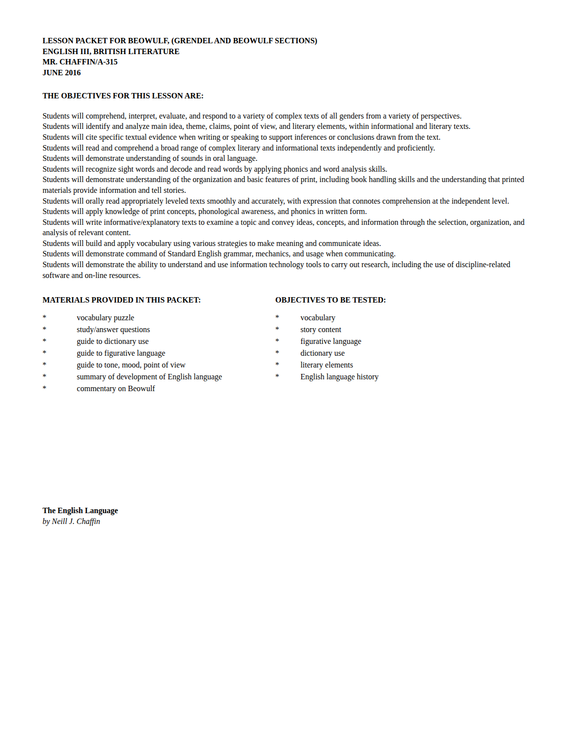LESSON PACKET FOR BEOWULF, (GRENDEL AND BEOWULF SECTIONS)
ENGLISH III, BRITISH LITERATURE
MR. CHAFFIN/A-315
JUNE 2016
The objectives for this lesson are:
Students will comprehend, interpret, evaluate, and respond to a variety of complex texts of all genders from a variety of perspectives.
Students will identify and analyze main idea, theme, claims, point of view, and literary elements, within informational and literary texts.
Students will cite specific textual evidence when writing or speaking to support inferences or conclusions drawn from the text.
Students will read and comprehend a broad range of complex literary and informational texts independently and proficiently.
Students will demonstrate understanding of sounds in oral language.
Students will recognize sight words and decode and read words by applying phonics and word analysis skills.
Students will demonstrate understanding of the organization and basic features of print, including book handling skills and the understanding that printed materials provide information and tell stories.
Students will orally read appropriately leveled texts smoothly and accurately, with expression that connotes comprehension at the independent level.
Students will apply knowledge of print concepts, phonological awareness, and phonics in written form.
Students will write informative/explanatory texts to examine a topic and convey ideas, concepts, and information through the selection, organization, and analysis of relevant content.
Students will build and apply vocabulary using various strategies to make meaning and communicate ideas.
Students will demonstrate command of Standard English grammar, mechanics, and usage when communicating.
Students will demonstrate the ability to understand and use information technology tools to carry out research, including the use of discipline-related software and on-line resources.
| Materials provided in this packet: | Objectives to be tested: |
| --- | --- |
| * | vocabulary puzzle | * | vocabulary |
| * | study/answer questions | * | story content |
| * | guide to dictionary use | * | figurative language |
| * | guide to figurative language | * | dictionary use |
| * | guide to tone, mood, point of view | * | literary elements |
| * | summary of development of English language | * | English language history |
| * | commentary on Beowulf | | |
The English Language
by Neill J. Chaffin